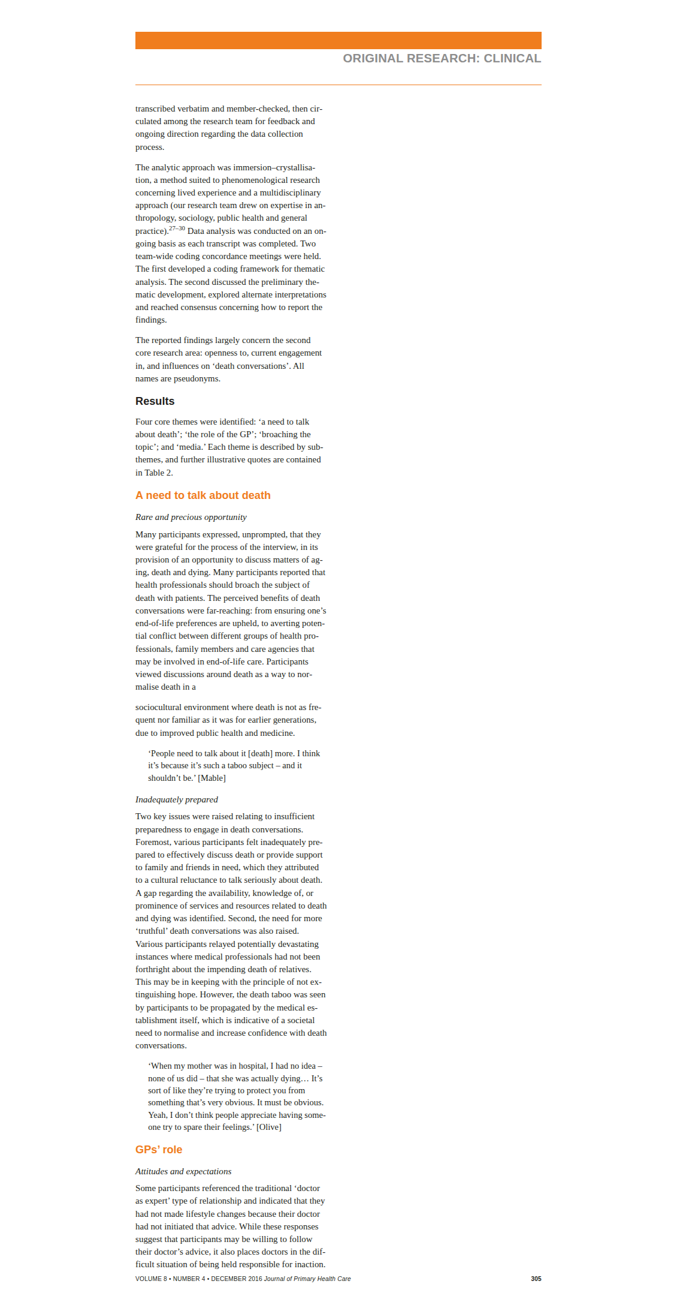Original Scientific Paper Original Research: Clinical
transcribed verbatim and member-checked, then circulated among the research team for feedback and ongoing direction regarding the data collection process.
The analytic approach was immersion–crystallisation, a method suited to phenomenological research concerning lived experience and a multidisciplinary approach (our research team drew on expertise in anthropology, sociology, public health and general practice).27–30 Data analysis was conducted on an ongoing basis as each transcript was completed. Two team-wide coding concordance meetings were held. The first developed a coding framework for thematic analysis. The second discussed the preliminary thematic development, explored alternate interpretations and reached consensus concerning how to report the findings.
The reported findings largely concern the second core research area: openness to, current engagement in, and influences on ‘death conversations’. All names are pseudonyms.
Results
Four core themes were identified: ‘a need to talk about death’; ‘the role of the GP’; ‘broaching the topic’; and ‘media.’ Each theme is described by subthemes, and further illustrative quotes are contained in Table 2.
A need to talk about death
Rare and precious opportunity
Many participants expressed, unprompted, that they were grateful for the process of the interview, in its provision of an opportunity to discuss matters of aging, death and dying. Many participants reported that health professionals should broach the subject of death with patients. The perceived benefits of death conversations were far-reaching: from ensuring one’s end-of-life preferences are upheld, to averting potential conflict between different groups of health professionals, family members and care agencies that may be involved in end-of-life care. Participants viewed discussions around death as a way to normalise death in a
sociocultural environment where death is not as frequent nor familiar as it was for earlier generations, due to improved public health and medicine.
‘People need to talk about it [death] more. I think it’s because it’s such a taboo subject – and it shouldn’t be.’ [Mable]
Inadequately prepared
Two key issues were raised relating to insufficient preparedness to engage in death conversations. Foremost, various participants felt inadequately prepared to effectively discuss death or provide support to family and friends in need, which they attributed to a cultural reluctance to talk seriously about death. A gap regarding the availability, knowledge of, or prominence of services and resources related to death and dying was identified. Second, the need for more ‘truthful’ death conversations was also raised. Various participants relayed potentially devastating instances where medical professionals had not been forthright about the impending death of relatives. This may be in keeping with the principle of not extinguishing hope. However, the death taboo was seen by participants to be propagated by the medical establishment itself, which is indicative of a societal need to normalise and increase confidence with death conversations.
‘When my mother was in hospital, I had no idea – none of us did – that she was actually dying… It’s sort of like they’re trying to protect you from something that’s very obvious. It must be obvious. Yeah, I don’t think people appreciate having someone try to spare their feelings.’ [Olive]
GPs’ role
Attitudes and expectations
Some participants referenced the traditional ‘doctor as expert’ type of relationship and indicated that they had not made lifestyle changes because their doctor had not initiated that advice. While these responses suggest that participants may be willing to follow their doctor’s advice, it also places doctors in the difficult situation of being held responsible for inaction.
Volume 8 • Number 4 • December 2016 Journal of Primary Health Care
305